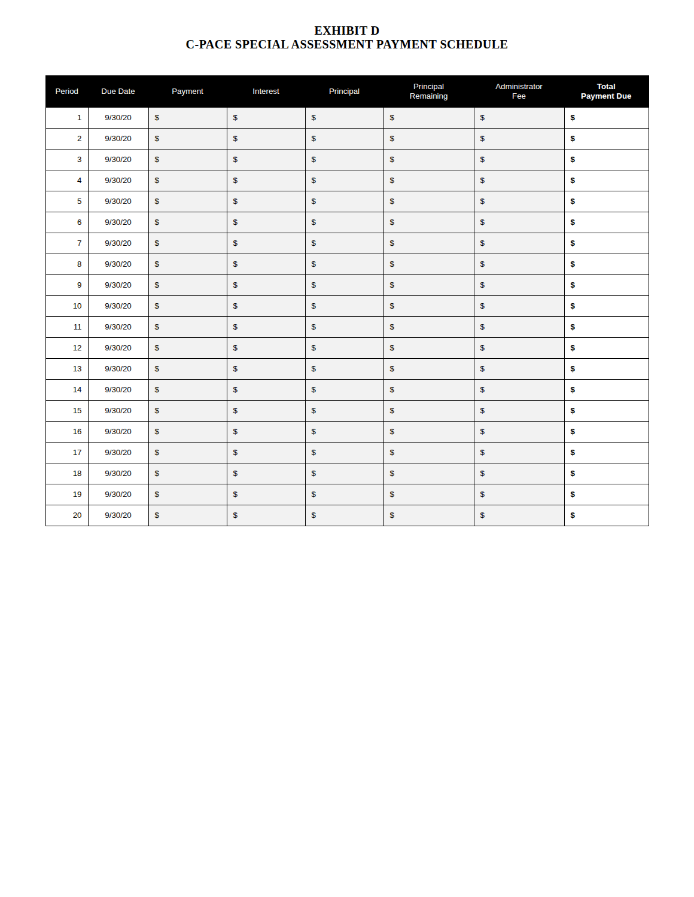EXHIBIT D
C-PACE SPECIAL ASSESSMENT PAYMENT SCHEDULE
| Period | Due Date | Payment | Interest | Principal | Principal Remaining | Administrator Fee | Total Payment Due |
| --- | --- | --- | --- | --- | --- | --- | --- |
| 1 | 9/30/20 | $ | $ | $ | $ | $ | $ |
| 2 | 9/30/20 | $ | $ | $ | $ | $ | $ |
| 3 | 9/30/20 | $ | $ | $ | $ | $ | $ |
| 4 | 9/30/20 | $ | $ | $ | $ | $ | $ |
| 5 | 9/30/20 | $ | $ | $ | $ | $ | $ |
| 6 | 9/30/20 | $ | $ | $ | $ | $ | $ |
| 7 | 9/30/20 | $ | $ | $ | $ | $ | $ |
| 8 | 9/30/20 | $ | $ | $ | $ | $ | $ |
| 9 | 9/30/20 | $ | $ | $ | $ | $ | $ |
| 10 | 9/30/20 | $ | $ | $ | $ | $ | $ |
| 11 | 9/30/20 | $ | $ | $ | $ | $ | $ |
| 12 | 9/30/20 | $ | $ | $ | $ | $ | $ |
| 13 | 9/30/20 | $ | $ | $ | $ | $ | $ |
| 14 | 9/30/20 | $ | $ | $ | $ | $ | $ |
| 15 | 9/30/20 | $ | $ | $ | $ | $ | $ |
| 16 | 9/30/20 | $ | $ | $ | $ | $ | $ |
| 17 | 9/30/20 | $ | $ | $ | $ | $ | $ |
| 18 | 9/30/20 | $ | $ | $ | $ | $ | $ |
| 19 | 9/30/20 | $ | $ | $ | $ | $ | $ |
| 20 | 9/30/20 | $ | $ | $ | $ | $ | $ |